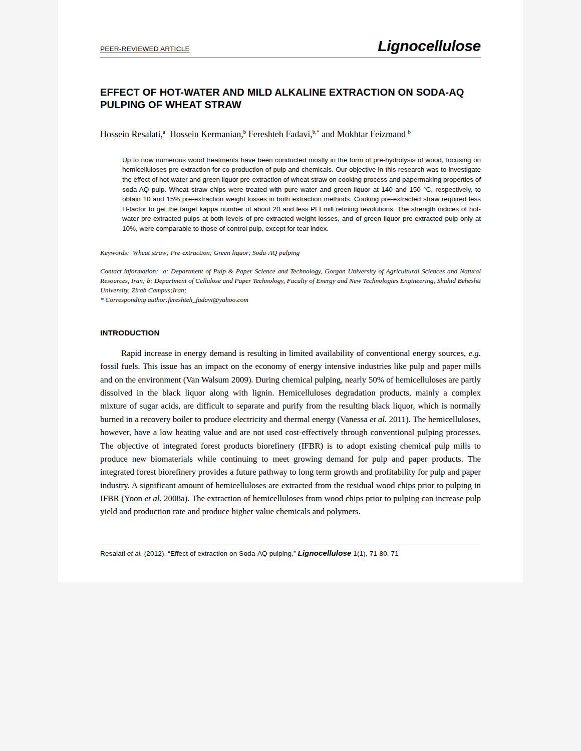PEER-REVIEWED ARTICLE Lignocellulose
EFFECT OF HOT-WATER AND MILD ALKALINE EXTRACTION ON SODA-AQ PULPING OF WHEAT STRAW
Hossein Resalati,a Hossein Kermanian,b Fereshteh Fadavi,b,* and Mokhtar Feizmand b
Up to now numerous wood treatments have been conducted mostly in the form of pre-hydrolysis of wood, focusing on hemicelluloses pre-extraction for co-production of pulp and chemicals. Our objective in this research was to investigate the effect of hot-water and green liquor pre-extraction of wheat straw on cooking process and papermaking properties of soda-AQ pulp. Wheat straw chips were treated with pure water and green liquor at 140 and 150 °C, respectively, to obtain 10 and 15% pre-extraction weight losses in both extraction methods. Cooking pre-extracted straw required less H-factor to get the target kappa number of about 20 and less PFI mill refining revolutions. The strength indices of hot-water pre-extracted pulps at both levels of pre-extracted weight losses, and of green liquor pre-extracted pulp only at 10%, were comparable to those of control pulp, except for tear index.
Keywords: Wheat straw; Pre-extraction; Green liquor; Soda-AQ pulping
Contact information: a: Department of Pulp & Paper Science and Technology, Gorgan University of Agricultural Sciences and Natural Resources, Iran; b: Department of Cellulose and Paper Technology, Faculty of Energy and New Technologies Engineering, Shahid Beheshti University, Zirab Campus;Iran;
* Corresponding author:fereshteh_fadavi@yahoo.com
INTRODUCTION
Rapid increase in energy demand is resulting in limited availability of conventional energy sources, e.g. fossil fuels. This issue has an impact on the economy of energy intensive industries like pulp and paper mills and on the environment (Van Walsum 2009). During chemical pulping, nearly 50% of hemicelluloses are partly dissolved in the black liquor along with lignin. Hemicelluloses degradation products, mainly a complex mixture of sugar acids, are difficult to separate and purify from the resulting black liquor, which is normally burned in a recovery boiler to produce electricity and thermal energy (Vanessa et al. 2011). The hemicelluloses, however, have a low heating value and are not used cost-effectively through conventional pulping processes. The objective of integrated forest products biorefinery (IFBR) is to adopt existing chemical pulp mills to produce new biomaterials while continuing to meet growing demand for pulp and paper products. The integrated forest biorefinery provides a future pathway to long term growth and profitability for pulp and paper industry. A significant amount of hemicelluloses are extracted from the residual wood chips prior to pulping in IFBR (Yoon et al. 2008a). The extraction of hemicelluloses from wood chips prior to pulping can increase pulp yield and production rate and produce higher value chemicals and polymers.
Resalati et al. (2012). “Effect of extraction on Soda-AQ pulping,” Lignocellulose 1(1), 71-80. 71